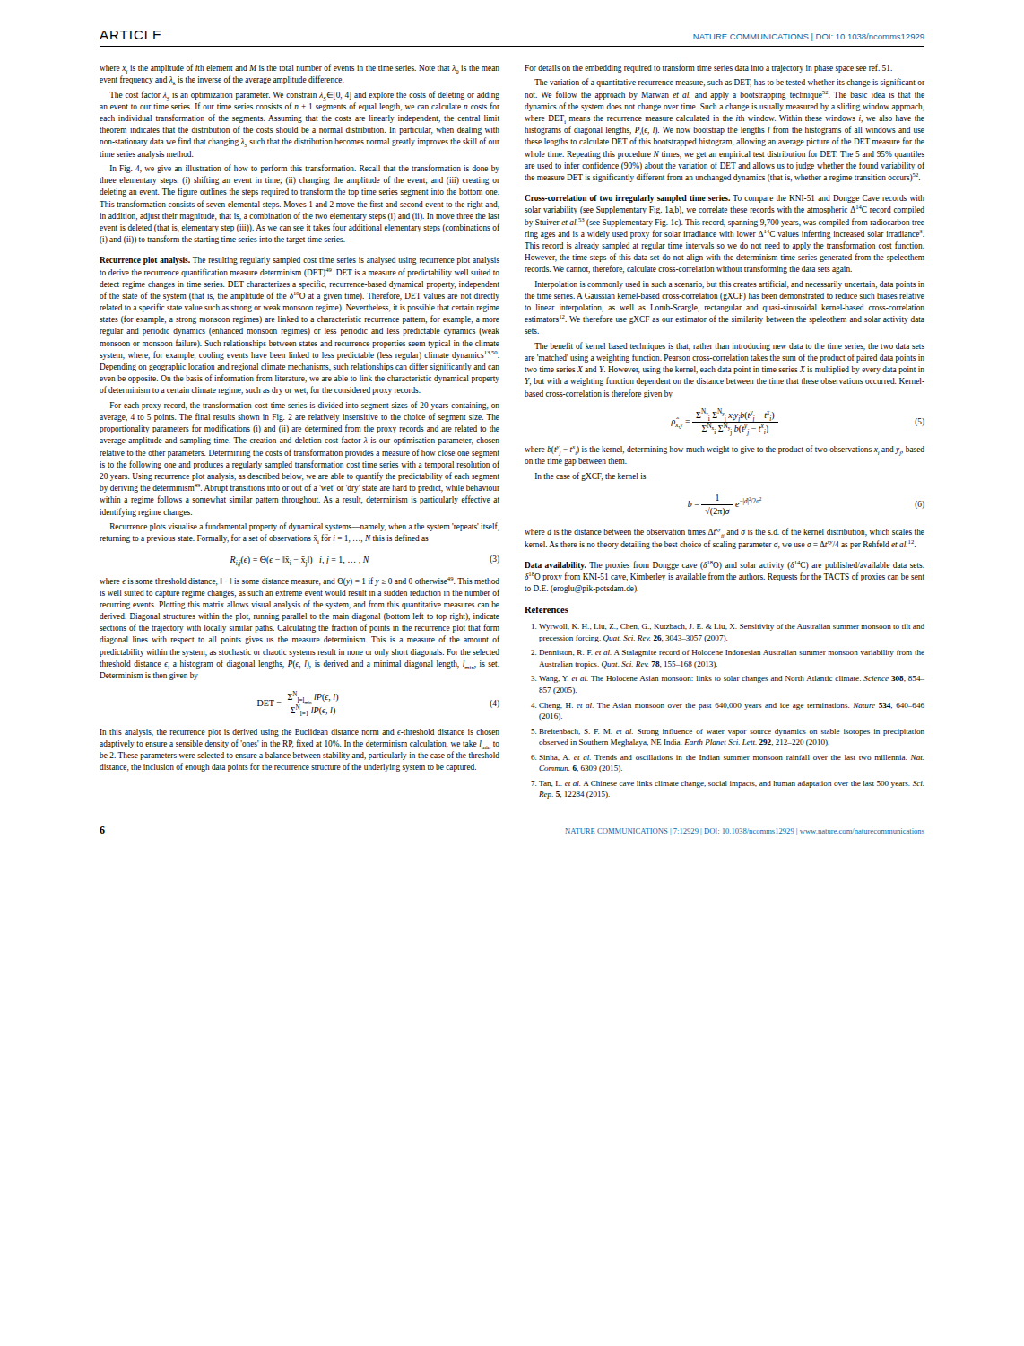ARTICLE
NATURE COMMUNICATIONS | DOI: 10.1038/ncomms12929
where xi is the amplitude of ith element and M is the total number of events in the time series. Note that λ0 is the mean event frequency and λk is the inverse of the average amplitude difference.
The cost factor λS is an optimization parameter. We constrain λS∈[0, 4] and explore the costs of deleting or adding an event to our time series. If our time series consists of n + 1 segments of equal length, we can calculate n costs for each individual transformation of the segments. Assuming that the costs are linearly independent, the central limit theorem indicates that the distribution of the costs should be a normal distribution. In particular, when dealing with non-stationary data we find that changing λS such that the distribution becomes normal greatly improves the skill of our time series analysis method.
In Fig. 4, we give an illustration of how to perform this transformation. Recall that the transformation is done by three elementary steps: (i) shifting an event in time; (ii) changing the amplitude of the event; and (iii) creating or deleting an event. The figure outlines the steps required to transform the top time series segment into the bottom one. This transformation consists of seven elemental steps. Moves 1 and 2 move the first and second event to the right and, in addition, adjust their magnitude, that is, a combination of the two elementary steps (i) and (ii). In move three the last event is deleted (that is, elementary step (iii)). As we can see it takes four additional elementary steps (combinations of (i) and (ii)) to transform the starting time series into the target time series.
Recurrence plot analysis. The resulting regularly sampled cost time series is analysed using recurrence plot analysis to derive the recurrence quantification measure determinism (DET)49. DET is a measure of predictability well suited to detect regime changes in time series. DET characterizes a specific, recurrence-based dynamical property, independent of the state of the system (that is, the amplitude of the δ18O at a given time). Therefore, DET values are not directly related to a specific state value such as strong or weak monsoon regime). Nevertheless, it is possible that certain regime states (for example, a strong monsoon regimes) are linked to a characteristic recurrence pattern, for example, a more regular and periodic dynamics (enhanced monsoon regimes) or less periodic and less predictable dynamics (weak monsoon or monsoon failure). Such relationships between states and recurrence properties seem typical in the climate system, where, for example, cooling events have been linked to less predictable (less regular) climate dynamics13,50. Depending on geographic location and regional climate mechanisms, such relationships can differ significantly and can even be opposite. On the basis of information from literature, we are able to link the characteristic dynamical property of determinism to a certain climate regime, such as dry or wet, for the considered proxy records.
For each proxy record, the transformation cost time series is divided into segment sizes of 20 years containing, on average, 4 to 5 points. The final results shown in Fig. 2 are relatively insensitive to the choice of segment size. The proportionality parameters for modifications (i) and (ii) are determined from the proxy records and are related to the average amplitude and sampling time. The creation and deletion cost factor λ is our optimisation parameter, chosen relative to the other parameters. Determining the costs of transformation provides a measure of how close one segment is to the following one and produces a regularly sampled transformation cost time series with a temporal resolution of 20 years. Using recurrence plot analysis, as described below, we are able to quantify the predictability of each segment by deriving the determinism49. Abrupt transitions into or out of a 'wet' or 'dry' state are hard to predict, while behaviour within a regime follows a somewhat similar pattern throughout. As a result, determinism is particularly effective at identifying regime changes.
Recurrence plots visualise a fundamental property of dynamical systems—namely, when a the system 'repeats' itself, returning to a previous state. Formally, for a set of observations x̄i for i = 1, …, N this is defined as
Ri,j(ϵ) = Θ(ϵ − ‖x̄i − x̄j‖) i, j = 1, … , N (3)
where ϵ is some threshold distance, ‖ · ‖ is some distance measure, and Θ(y) = 1 if y ≥ 0 and 0 otherwise49. This method is well suited to capture regime changes, as such an extreme event would result in a sudden reduction in the number of recurring events. Plotting this matrix allows visual analysis of the system, and from this quantitative measures can be derived. Diagonal structures within the plot, running parallel to the main diagonal (bottom left to top right), indicate sections of the trajectory with locally similar paths. Calculating the fraction of points in the recurrence plot that form diagonal lines with respect to all points gives us the measure determinism. This is a measure of the amount of predictability within the system, as stochastic or chaotic systems result in none or only short diagonals. For the selected threshold distance ϵ, a histogram of diagonal lengths, P(ϵ, l), is derived and a minimal diagonal length, lmin, is set. Determinism is then given by
DET = ΣNl=lmin lP(ϵ, l) ΣNl=1 lP(ϵ, l) (4)
In this analysis, the recurrence plot is derived using the Euclidean distance norm and ϵ-threshold distance is chosen adaptively to ensure a sensible density of 'ones' in the RP, fixed at 10%. In the determinism calculation, we take lmin to be 2. These parameters were selected to ensure a balance between stability and, particularly in the case of the threshold distance, the inclusion of enough data points for the recurrence structure of the underlying system to be captured.
For details on the embedding required to transform time series data into a trajectory in phase space see ref. 51.
The variation of a quantitative recurrence measure, such as DET, has to be tested whether its change is significant or not. We follow the approach by Marwan et al. and apply a bootstrapping technique52. The basic idea is that the dynamics of the system does not change over time. Such a change is usually measured by a sliding window approach, where DETi means the recurrence measure calculated in the ith window. Within these windows i, we also have the histograms of diagonal lengths, Pi(ϵ, l). We now bootstrap the lengths l from the histograms of all windows and use these lengths to calculate DET of this bootstrapped histogram, allowing an average picture of the DET measure for the whole time. Repeating this procedure N times, we get an empirical test distribution for DET. The 5 and 95% quantiles are used to infer confidence (90%) about the variation of DET and allows us to judge whether the found variability of the measure DET is significantly different from an unchanged dynamics (that is, whether a regime transition occurs)52.
Cross-correlation of two irregularly sampled time series. To compare the KNI-51 and Dongge Cave records with solar variability (see Supplementary Fig. 1a,b), we correlate these records with the atmospheric Δ14C record compiled by Stuiver et al.53 (see Supplementary Fig. 1c). This record, spanning 9,700 years, was compiled from radiocarbon tree ring ages and is a widely used proxy for solar irradiance with lower Δ14C values inferring increased solar irradiance3. This record is already sampled at regular time intervals so we do not need to apply the transformation cost function. However, the time steps of this data set do not align with the determinism time series generated from the speleothem records. We cannot, therefore, calculate cross-correlation without transforming the data sets again.
Interpolation is commonly used in such a scenario, but this creates artificial, and necessarily uncertain, data points in the time series. A Gaussian kernel-based cross-correlation (gXCF) has been demonstrated to reduce such biases relative to linear interpolation, as well as Lomb-Scargle, rectangular and quasi-sinusoidal kernel-based cross-correlation estimators12. We therefore use gXCF as our estimator of the similarity between the speleothem and solar activity data sets.
The benefit of kernel based techniques is that, rather than introducing new data to the time series, the two data sets are 'matched' using a weighting function. Pearson cross-correlation takes the sum of the product of paired data points in two time series X and Y. However, using the kernel, each data point in time series X is multiplied by every data point in Y, but with a weighting function dependent on the distance between the time that these observations occurred. Kernel-based cross-correlation is therefore given by
ρ̂x,y = ΣNxi ΣNyj xiyjb(tyj − txi) ΣNxi ΣNyj b(tyj − txi) (5)
where b(tyj − txi) is the kernel, determining how much weight to give to the product of two observations xi and yj, based on the time gap between them.
In the case of gXCF, the kernel is
b = 1√(2π)σ e−|d|2/2σ2 (6)
where d is the distance between the observation times Δtxyij and σ is the s.d. of the kernel distribution, which scales the kernel. As there is no theory detailing the best choice of scaling parameter σ, we use σ = Δtxy/4 as per Rehfeld et al.12.
Data availability. The proxies from Dongge cave (δ18O) and solar activity (δ14C) are published/available data sets. δ18O proxy from KNI-51 cave, Kimberley is available from the authors. Requests for the TACTS of proxies can be sent to D.E. (eroglu@pik-potsdam.de).
References
Wyrwoll, K. H., Liu, Z., Chen, G., Kutzbach, J. E. & Liu, X. Sensitivity of the Australian summer monsoon to tilt and precession forcing. Quat. Sci. Rev. 26, 3043–3057 (2007).
Denniston, R. F. et al. A Stalagmite record of Holocene Indonesian Australian summer monsoon variability from the Australian tropics. Quat. Sci. Rev. 78, 155–168 (2013).
Wang, Y. et al. The Holocene Asian monsoon: links to solar changes and North Atlantic climate. Science 308, 854–857 (2005).
Cheng, H. et al. The Asian monsoon over the past 640,000 years and ice age terminations. Nature 534, 640–646 (2016).
Breitenbach, S. F. M. et al. Strong influence of water vapor source dynamics on stable isotopes in precipitation observed in Southern Meghalaya, NE India. Earth Planet Sci. Lett. 292, 212–220 (2010).
Sinha, A. et al. Trends and oscillations in the Indian summer monsoon rainfall over the last two millennia. Nat. Commun. 6, 6309 (2015).
Tan, L. et al. A Chinese cave links climate change, social impacts, and human adaptation over the last 500 years. Sci. Rep. 5, 12284 (2015).
6
NATURE COMMUNICATIONS | 7:12929 | DOI: 10.1038/ncomms12929 | www.nature.com/naturecommunications